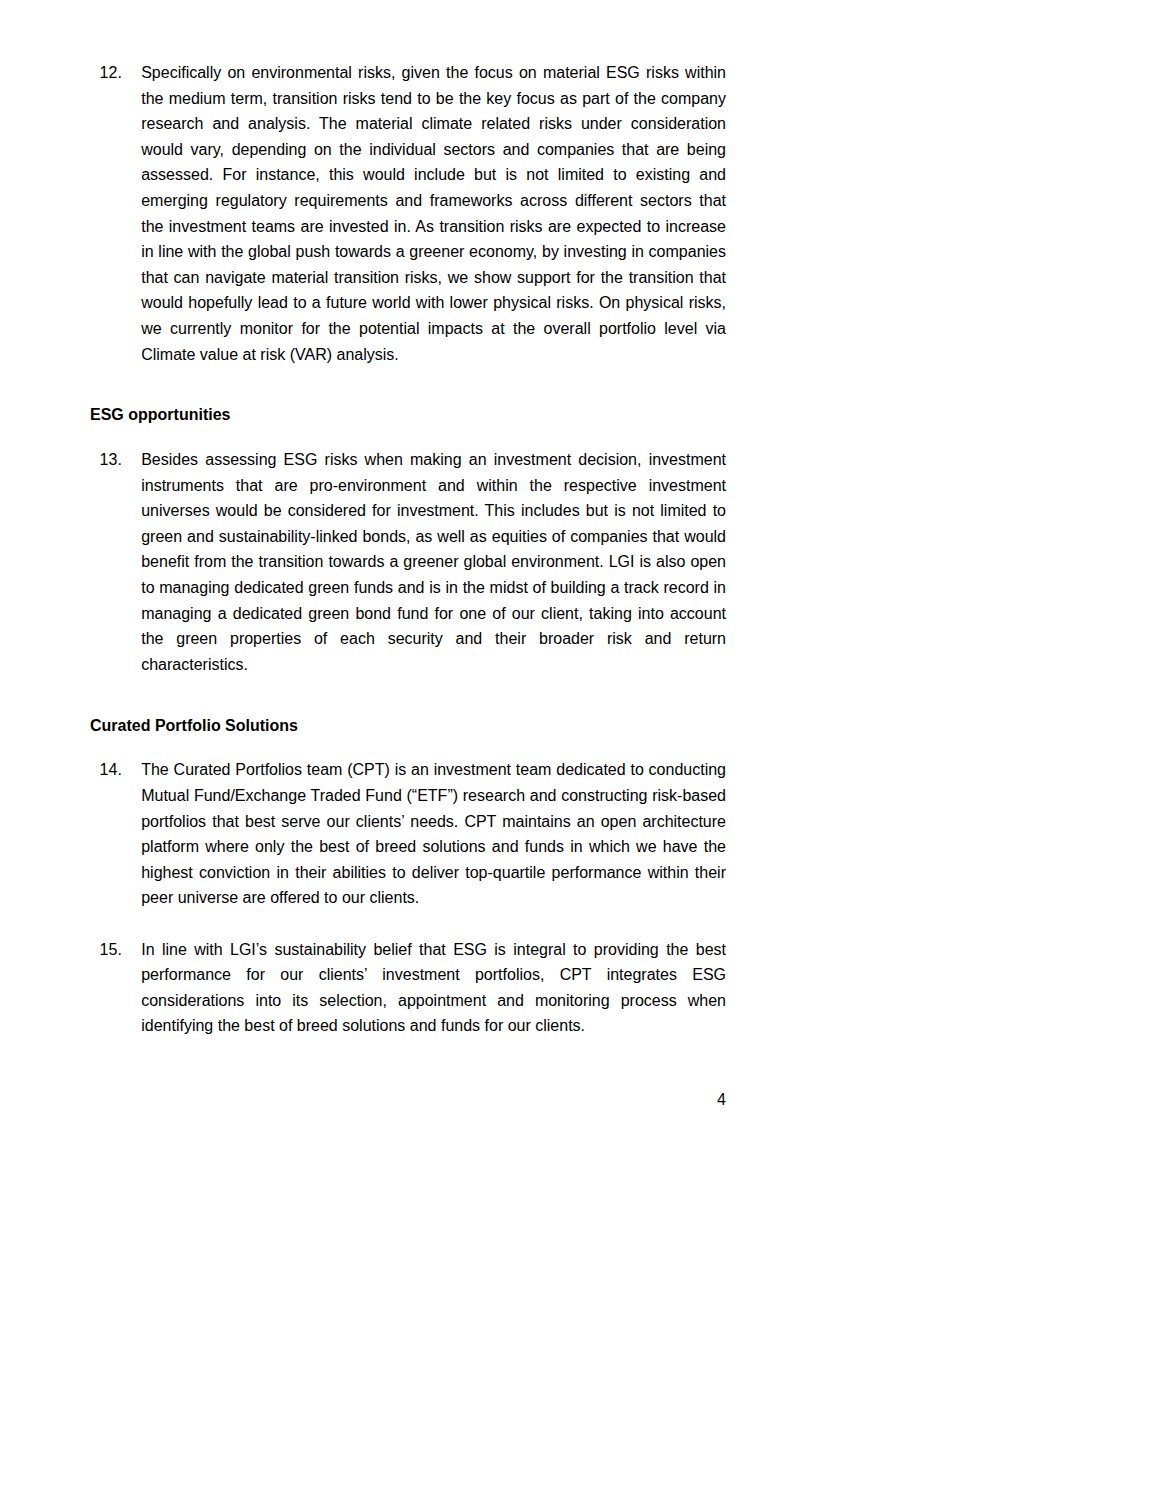Specifically on environmental risks, given the focus on material ESG risks within the medium term, transition risks tend to be the key focus as part of the company research and analysis. The material climate related risks under consideration would vary, depending on the individual sectors and companies that are being assessed. For instance, this would include but is not limited to existing and emerging regulatory requirements and frameworks across different sectors that the investment teams are invested in. As transition risks are expected to increase in line with the global push towards a greener economy, by investing in companies that can navigate material transition risks, we show support for the transition that would hopefully lead to a future world with lower physical risks. On physical risks, we currently monitor for the potential impacts at the overall portfolio level via Climate value at risk (VAR) analysis.
ESG opportunities
Besides assessing ESG risks when making an investment decision, investment instruments that are pro-environment and within the respective investment universes would be considered for investment. This includes but is not limited to green and sustainability-linked bonds, as well as equities of companies that would benefit from the transition towards a greener global environment. LGI is also open to managing dedicated green funds and is in the midst of building a track record in managing a dedicated green bond fund for one of our client, taking into account the green properties of each security and their broader risk and return characteristics.
Curated Portfolio Solutions
The Curated Portfolios team (CPT) is an investment team dedicated to conducting Mutual Fund/Exchange Traded Fund (“ETF”) research and constructing risk-based portfolios that best serve our clients’ needs. CPT maintains an open architecture platform where only the best of breed solutions and funds in which we have the highest conviction in their abilities to deliver top-quartile performance within their peer universe are offered to our clients.
In line with LGI’s sustainability belief that ESG is integral to providing the best performance for our clients’ investment portfolios, CPT integrates ESG considerations into its selection, appointment and monitoring process when identifying the best of breed solutions and funds for our clients.
4